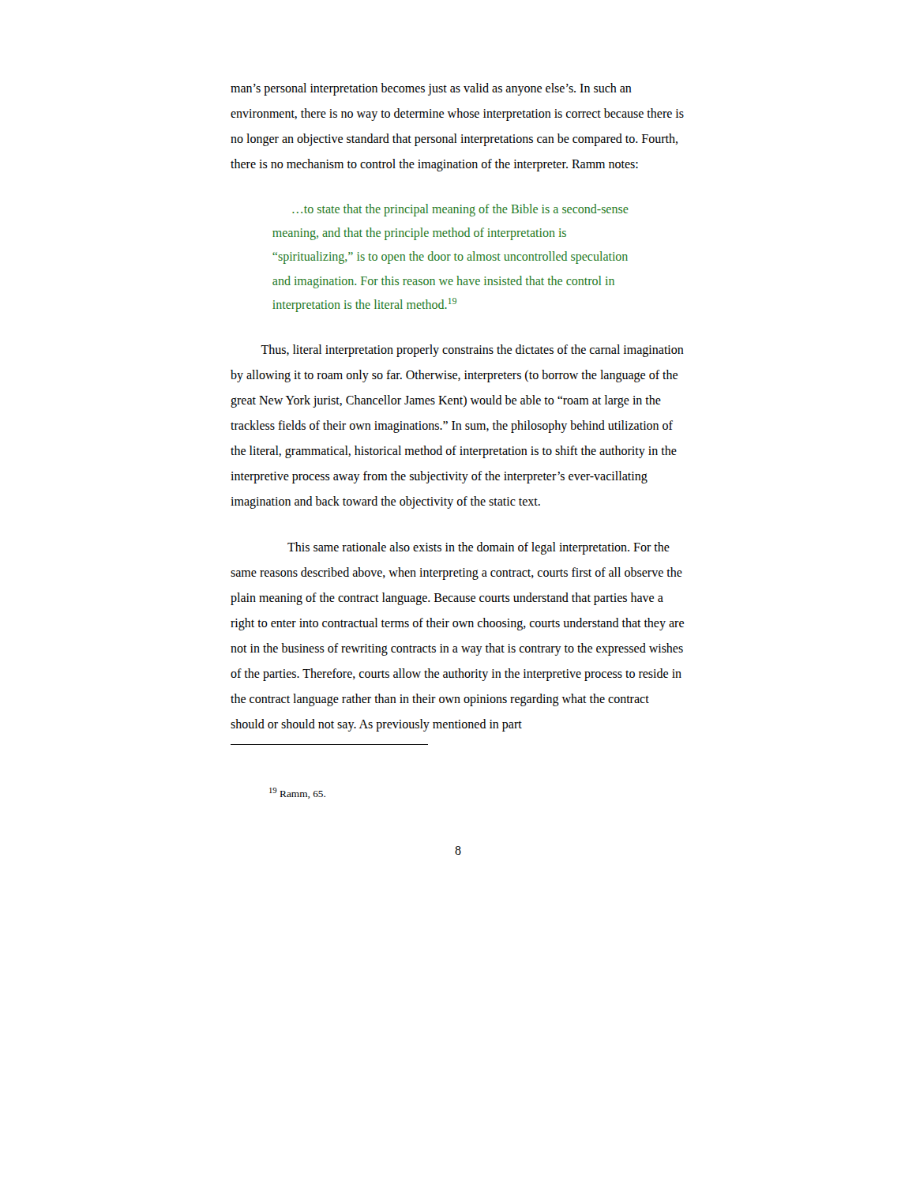man’s personal interpretation becomes just as valid as anyone else’s. In such an environment, there is no way to determine whose interpretation is correct because there is no longer an objective standard that personal interpretations can be compared to. Fourth, there is no mechanism to control the imagination of the interpreter. Ramm notes:
…to state that the principal meaning of the Bible is a second-sense meaning, and that the principle method of interpretation is “spiritualizing,” is to open the door to almost uncontrolled speculation and imagination. For this reason we have insisted that the control in interpretation is the literal method.19
Thus, literal interpretation properly constrains the dictates of the carnal imagination by allowing it to roam only so far. Otherwise, interpreters (to borrow the language of the great New York jurist, Chancellor James Kent) would be able to “roam at large in the trackless fields of their own imaginations.” In sum, the philosophy behind utilization of the literal, grammatical, historical method of interpretation is to shift the authority in the interpretive process away from the subjectivity of the interpreter’s ever-vacillating imagination and back toward the objectivity of the static text.
This same rationale also exists in the domain of legal interpretation. For the same reasons described above, when interpreting a contract, courts first of all observe the plain meaning of the contract language. Because courts understand that parties have a right to enter into contractual terms of their own choosing, courts understand that they are not in the business of rewriting contracts in a way that is contrary to the expressed wishes of the parties. Therefore, courts allow the authority in the interpretive process to reside in the contract language rather than in their own opinions regarding what the contract should or should not say. As previously mentioned in part
19 Ramm, 65.
8